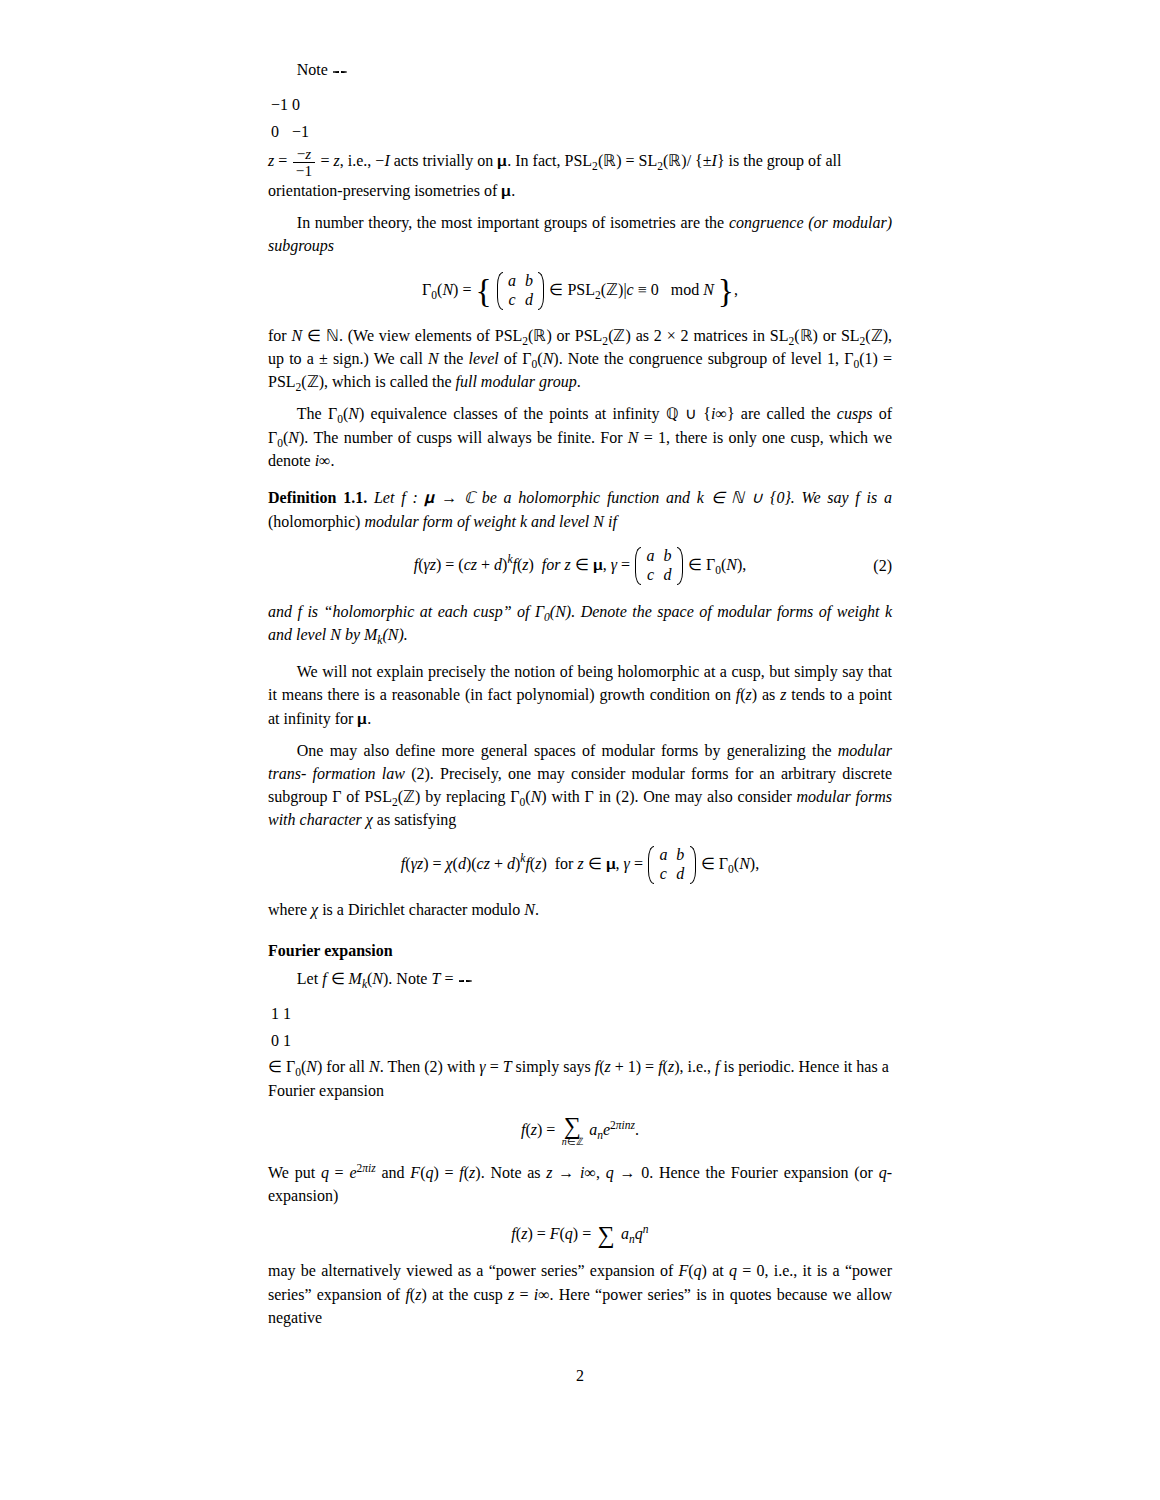Note
| −1 | 0 |
| 0 | −1 |
z = −z−1 = z, i.e., −I acts trivially on 𝛍. In fact, PSL2(ℝ) = SL2(ℝ)/ {±I} is the group of all orientation-preserving isometries of 𝛍.
In number theory, the most important groups of isometries are the congruence (or modular) subgroups
Γ0(N) = {
| a | b |
| c | d |
∈ PSL2(ℤ)|c ≡ 0 mod N },
for N ∈ ℕ. (We view elements of PSL2(ℝ) or PSL2(ℤ) as 2 × 2 matrices in SL2(ℝ) or SL2(ℤ), up to a ± sign.) We call N the level of Γ0(N). Note the congruence subgroup of level 1, Γ0(1) = PSL2(ℤ), which is called the full modular group.
The Γ0(N) equivalence classes of the points at infinity ℚ ∪ {i∞} are called the cusps of Γ0(N). The number of cusps will always be finite. For N = 1, there is only one cusp, which we denote i∞.
Definition 1.1. Let f : 𝛍 → ℂ be a holomorphic function and k ∈ ℕ ∪ {0}. We say f is a (holomorphic) modular form of weight k and level N if
f(γz) = (cz + d)kf(z) for z ∈ 𝛍, γ =
| a | b |
| c | d |
∈ Γ0(N), (2)
and f is “holomorphic at each cusp” of Γ0(N). Denote the space of modular forms of weight k and level N by Mk(N).
We will not explain precisely the notion of being holomorphic at a cusp, but simply say that it means there is a reasonable (in fact polynomial) growth condition on f(z) as z tends to a point at infinity for 𝛍.
One may also define more general spaces of modular forms by generalizing the modular trans- formation law (2). Precisely, one may consider modular forms for an arbitrary discrete subgroup Γ of PSL2(ℤ) by replacing Γ0(N) with Γ in (2). One may also consider modular forms with character χ as satisfying
f(γz) = χ(d)(cz + d)kf(z) for z ∈ 𝛍, γ =
| a | b |
| c | d |
∈ Γ0(N),
where χ is a Dirichlet character modulo N.
Fourier expansion
Let f ∈ Mk(N). Note T =
| 1 | 1 |
| 0 | 1 |
∈ Γ0(N) for all N. Then (2) with γ = T simply says f(z + 1) = f(z), i.e., f is periodic. Hence it has a Fourier expansion
f(z) = ∑n∈ℤ an e2πinz.
We put q = e2πiz and F(q) = f(z). Note as z → i∞, q → 0. Hence the Fourier expansion (or q-expansion)
f(z) = F(q) = ∑ anqn
may be alternatively viewed as a “power series” expansion of F(q) at q = 0, i.e., it is a “power series” expansion of f(z) at the cusp z = i∞. Here “power series” is in quotes because we allow negative
2